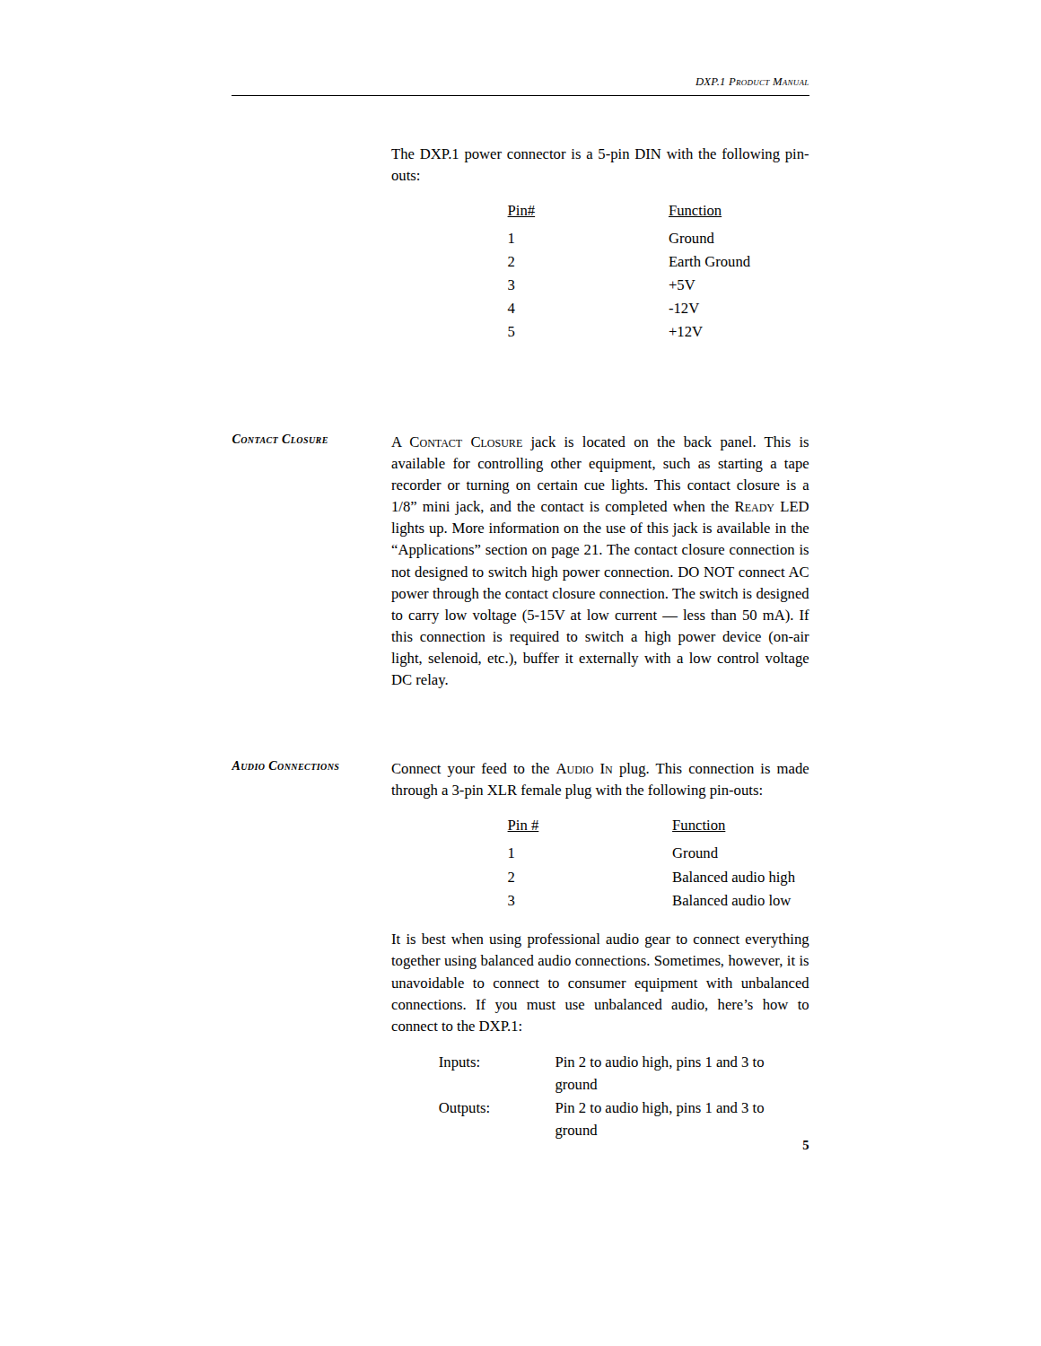DXP.1 Product Manual
The DXP.1 power connector is a 5-pin DIN with the following pin-outs:
| Pin# | Function |
| --- | --- |
| 1 | Ground |
| 2 | Earth Ground |
| 3 | +5V |
| 4 | -12V |
| 5 | +12V |
Contact Closure
A Contact Closure jack is located on the back panel. This is available for controlling other equipment, such as starting a tape recorder or turning on certain cue lights. This contact closure is a 1/8” mini jack, and the contact is completed when the Ready LED lights up. More information on the use of this jack is available in the “Applications” section on page 21. The contact closure connection is not designed to switch high power connection. DO NOT connect AC power through the contact closure connection. The switch is designed to carry low voltage (5-15V at low current — less than 50 mA). If this connection is required to switch a high power device (on-air light, selenoid, etc.), buffer it externally with a low control voltage DC relay.
Audio Connections
Connect your feed to the Audio In plug. This connection is made through a 3-pin XLR female plug with the following pin-outs:
| Pin # | Function |
| --- | --- |
| 1 | Ground |
| 2 | Balanced audio high |
| 3 | Balanced audio low |
It is best when using professional audio gear to connect everything together using balanced audio connections. Sometimes, however, it is unavoidable to connect to consumer equipment with unbalanced connections. If you must use unbalanced audio, here’s how to connect to the DXP.1:
| Inputs: | Pin 2 to audio high, pins 1 and 3 to ground |
| Outputs: | Pin 2 to audio high, pins 1 and 3 to ground |
5